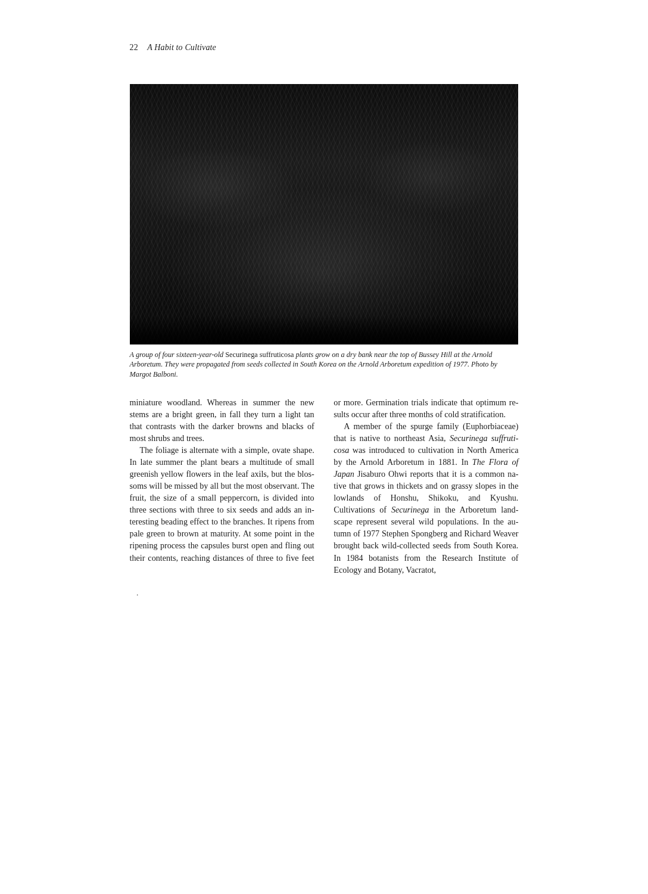22 A Habit to Cultivate
A group of four sixteen-year-old Securinega suffruticosa plants grow on a dry bank near the top of Bussey Hill at the Arnold Arboretum. They were propagated from seeds collected in South Korea on the Arnold Arboretum expedition of 1977. Photo by Margot Balboni.
miniature woodland. Whereas in summer the new stems are a bright green, in fall they turn a light tan that contrasts with the darker browns and blacks of most shrubs and trees.
The foliage is alternate with a simple, ovate shape. In late summer the plant bears a multitude of small greenish yellow flowers in the leaf axils, but the blossoms will be missed by all but the most observant. The fruit, the size of a small peppercorn, is divided into three sections with three to six seeds and adds an interesting beading effect to the branches. It ripens from pale green to brown at maturity. At some point in the ripening process the capsules burst open and fling out their contents, reaching distances of three to five feet or more. Germination trials indicate that optimum results occur after three months of cold stratification.
A member of the spurge family (Euphorbiaceae) that is native to northeast Asia, Securinega suffruticosa was introduced to cultivation in North America by the Arnold Arboretum in 1881. In The Flora of Japan Jisaburo Ohwi reports that it is a common native that grows in thickets and on grassy slopes in the lowlands of Honshu, Shikoku, and Kyushu. Cultivations of Securinega in the Arboretum landscape represent several wild populations. In the autumn of 1977 Stephen Spongberg and Richard Weaver brought back wild-collected seeds from South Korea. In 1984 botanists from the Research Institute of Ecology and Botany, Vacratot,
.